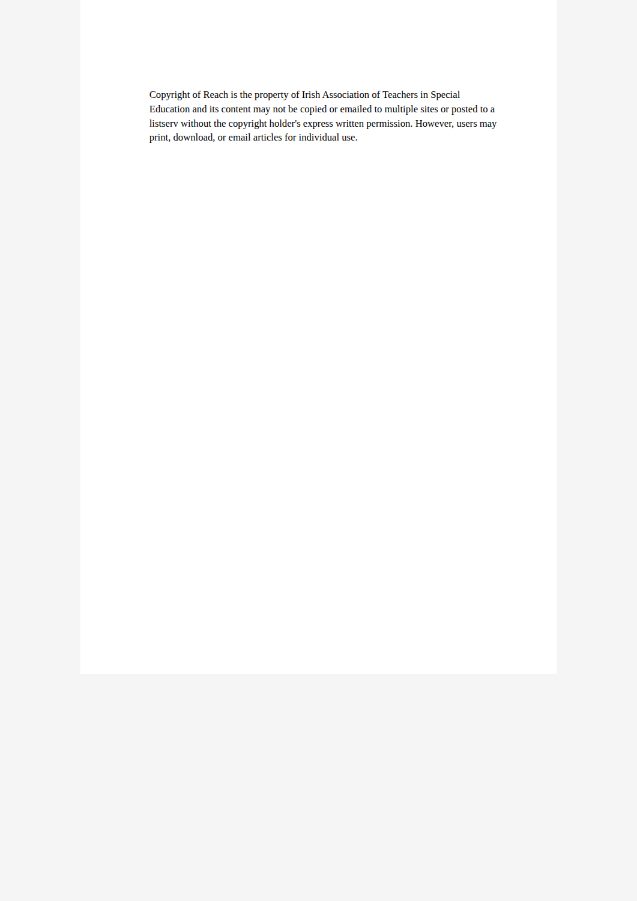Copyright of Reach is the property of Irish Association of Teachers in Special Education and its content may not be copied or emailed to multiple sites or posted to a listserv without the copyright holder's express written permission. However, users may print, download, or email articles for individual use.